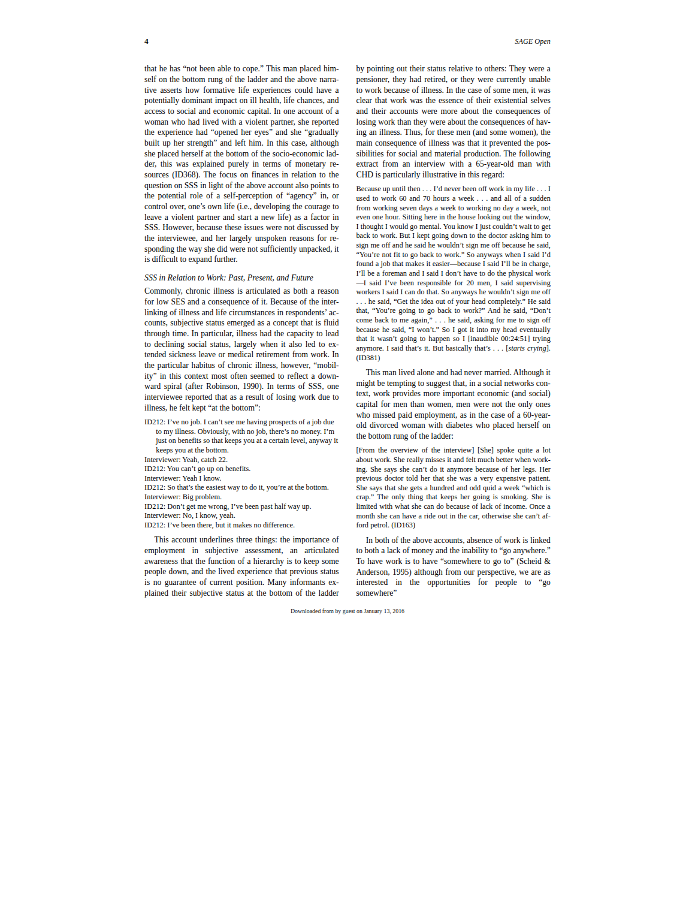4 SAGE Open
that he has “not been able to cope.” This man placed himself on the bottom rung of the ladder and the above narrative asserts how formative life experiences could have a potentially dominant impact on ill health, life chances, and access to social and economic capital. In one account of a woman who had lived with a violent partner, she reported the experience had “opened her eyes” and she “gradually built up her strength” and left him. In this case, although she placed herself at the bottom of the socio-economic ladder, this was explained purely in terms of monetary resources (ID368). The focus on finances in relation to the question on SSS in light of the above account also points to the potential role of a self-perception of “agency” in, or control over, one’s own life (i.e., developing the courage to leave a violent partner and start a new life) as a factor in SSS. However, because these issues were not discussed by the interviewee, and her largely unspoken reasons for responding the way she did were not sufficiently unpacked, it is difficult to expand further.
SSS in Relation to Work: Past, Present, and Future
Commonly, chronic illness is articulated as both a reason for low SES and a consequence of it. Because of the inter-linking of illness and life circumstances in respondents’ accounts, subjective status emerged as a concept that is fluid through time. In particular, illness had the capacity to lead to declining social status, largely when it also led to extended sickness leave or medical retirement from work. In the particular habitus of chronic illness, however, “mobility” in this context most often seemed to reflect a downward spiral (after Robinson, 1990). In terms of SSS, one interviewee reported that as a result of losing work due to illness, he felt kept “at the bottom”:
ID212: I’ve no job. I can’t see me having prospects of a job due to my illness. Obviously, with no job, there’s no money. I’m just on benefits so that keeps you at a certain level, anyway it keeps you at the bottom.
Interviewer: Yeah, catch 22.
ID212: You can’t go up on benefits.
Interviewer: Yeah I know.
ID212: So that’s the easiest way to do it, you’re at the bottom.
Interviewer: Big problem.
ID212: Don’t get me wrong, I’ve been past half way up.
Interviewer: No, I know, yeah.
ID212: I’ve been there, but it makes no difference.
This account underlines three things: the importance of employment in subjective assessment, an articulated awareness that the function of a hierarchy is to keep some people down, and the lived experience that previous status is no guarantee of current position. Many informants explained their subjective status at the bottom of the ladder by pointing out their status relative to others: They were a pensioner, they had retired, or they were currently unable to work because of illness. In the case of some men, it was clear that work was the essence of their existential selves and their accounts were more about the consequences of losing work than they were about the consequences of having an illness. Thus, for these men (and some women), the main consequence of illness was that it prevented the possibilities for social and material production. The following extract from an interview with a 65-year-old man with CHD is particularly illustrative in this regard:
Because up until then . . . I’d never been off work in my life . . . I used to work 60 and 70 hours a week . . . and all of a sudden from working seven days a week to working no day a week, not even one hour. Sitting here in the house looking out the window, I thought I would go mental. You know I just couldn’t wait to get back to work. But I kept going down to the doctor asking him to sign me off and he said he wouldn’t sign me off because he said, “You’re not fit to go back to work.” So anyways when I said I’d found a job that makes it easier—because I said I’ll be in charge, I’ll be a foreman and I said I don’t have to do the physical work—I said I’ve been responsible for 20 men, I said supervising workers I said I can do that. So anyways he wouldn’t sign me off . . . he said, “Get the idea out of your head completely.” He said that, “You’re going to go back to work?” And he said, “Don’t come back to me again,” . . . he said, asking for me to sign off because he said, “I won’t.” So I got it into my head eventually that it wasn’t going to happen so I [inaudible 00:24:51] trying anymore. I said that’s it. But basically that’s . . . [starts crying]. (ID381)
This man lived alone and had never married. Although it might be tempting to suggest that, in a social networks context, work provides more important economic (and social) capital for men than women, men were not the only ones who missed paid employment, as in the case of a 60-year-old divorced woman with diabetes who placed herself on the bottom rung of the ladder:
[From the overview of the interview] [She] spoke quite a lot about work. She really misses it and felt much better when working. She says she can’t do it anymore because of her legs. Her previous doctor told her that she was a very expensive patient. She says that she gets a hundred and odd quid a week “which is crap.” The only thing that keeps her going is smoking. She is limited with what she can do because of lack of income. Once a month she can have a ride out in the car, otherwise she can’t afford petrol. (ID163)
In both of the above accounts, absence of work is linked to both a lack of money and the inability to “go anywhere.” To have work is to have “somewhere to go to” (Scheid & Anderson, 1995) although from our perspective, we are as interested in the opportunities for people to “go somewhere”
Downloaded from by guest on January 13, 2016